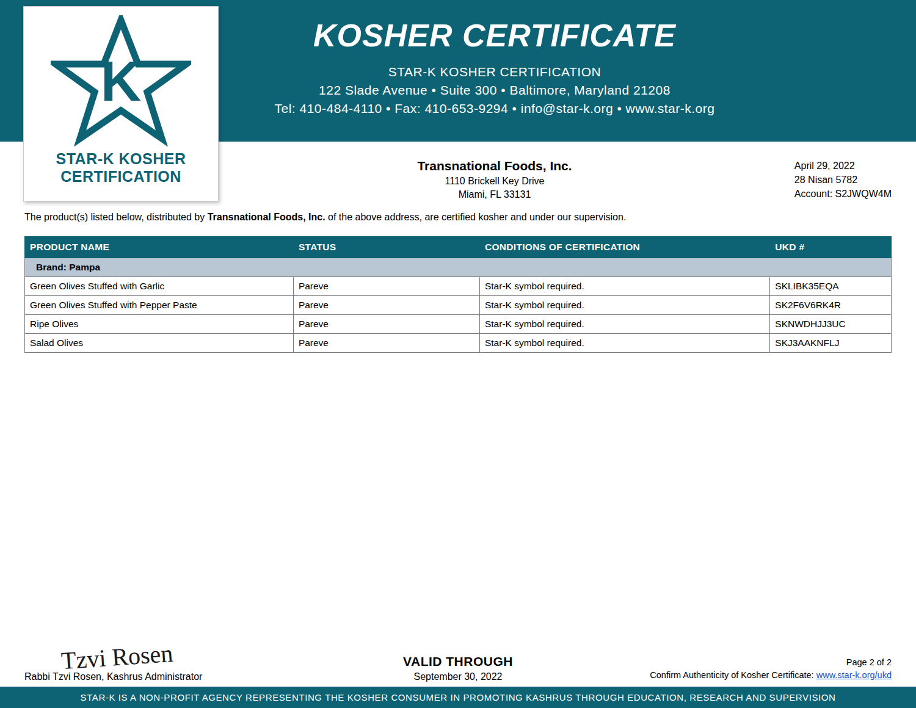KOSHER CERTIFICATE
STAR-K KOSHER CERTIFICATION
122 Slade Avenue • Suite 300 • Baltimore, Maryland 21208
Tel: 410-484-4110 • Fax: 410-653-9294 • info@star-k.org • www.star-k.org
K
STAR-K KOSHER
CERTIFICATION
Transnational Foods, Inc.
1110 Brickell Key Drive
Miami, FL 33131
April 29, 2022
28 Nisan 5782
Account: S2JWQW4M
The product(s) listed below, distributed by Transnational Foods, Inc. of the above address, are certified kosher and under our supervision.
| PRODUCT NAME | STATUS | CONDITIONS OF CERTIFICATION | UKD # |
| --- | --- | --- | --- |
| Brand: Pampa |
| Green Olives Stuffed with Garlic | Pareve | Star-K symbol required. | SKLIBK35EQA |
| Green Olives Stuffed with Pepper Paste | Pareve | Star-K symbol required. | SK2F6V6RK4R |
| Ripe Olives | Pareve | Star-K symbol required. | SKNWDHJJ3UC |
| Salad Olives | Pareve | Star-K symbol required. | SKJ3AAKNFLJ |
Tzvi Rosen
Rabbi Tzvi Rosen, Kashrus Administrator
VALID THROUGH
September 30, 2022
Page 2 of 2
Confirm Authenticity of Kosher Certificate: www.star-k.org/ukd
STAR-K IS A NON-PROFIT AGENCY REPRESENTING THE KOSHER CONSUMER IN PROMOTING KASHRUS THROUGH EDUCATION, RESEARCH AND SUPERVISION